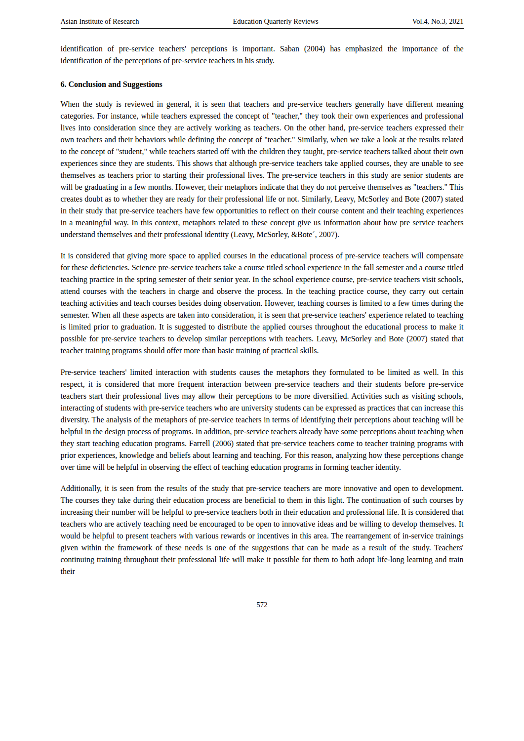Asian Institute of Research Education Quarterly Reviews Vol.4, No.3, 2021
identification of pre-service teachers' perceptions is important. Saban (2004) has emphasized the importance of the identification of the perceptions of pre-service teachers in his study.
6. Conclusion and Suggestions
When the study is reviewed in general, it is seen that teachers and pre-service teachers generally have different meaning categories. For instance, while teachers expressed the concept of "teacher," they took their own experiences and professional lives into consideration since they are actively working as teachers. On the other hand, pre-service teachers expressed their own teachers and their behaviors while defining the concept of "teacher." Similarly, when we take a look at the results related to the concept of "student," while teachers started off with the children they taught, pre-service teachers talked about their own experiences since they are students. This shows that although pre-service teachers take applied courses, they are unable to see themselves as teachers prior to starting their professional lives. The pre-service teachers in this study are senior students are will be graduating in a few months. However, their metaphors indicate that they do not perceive themselves as "teachers." This creates doubt as to whether they are ready for their professional life or not. Similarly, Leavy, McSorley and Bote (2007) stated in their study that pre-service teachers have few opportunities to reflect on their course content and their teaching experiences in a meaningful way. In this context, metaphors related to these concept give us information about how pre service teachers understand themselves and their professional identity (Leavy, McSorley, &Bote´, 2007).
It is considered that giving more space to applied courses in the educational process of pre-service teachers will compensate for these deficiencies. Science pre-service teachers take a course titled school experience in the fall semester and a course titled teaching practice in the spring semester of their senior year. In the school experience course, pre-service teachers visit schools, attend courses with the teachers in charge and observe the process. In the teaching practice course, they carry out certain teaching activities and teach courses besides doing observation. However, teaching courses is limited to a few times during the semester. When all these aspects are taken into consideration, it is seen that pre-service teachers' experience related to teaching is limited prior to graduation. It is suggested to distribute the applied courses throughout the educational process to make it possible for pre-service teachers to develop similar perceptions with teachers. Leavy, McSorley and Bote (2007) stated that teacher training programs should offer more than basic training of practical skills.
Pre-service teachers' limited interaction with students causes the metaphors they formulated to be limited as well. In this respect, it is considered that more frequent interaction between pre-service teachers and their students before pre-service teachers start their professional lives may allow their perceptions to be more diversified. Activities such as visiting schools, interacting of students with pre-service teachers who are university students can be expressed as practices that can increase this diversity. The analysis of the metaphors of pre-service teachers in terms of identifying their perceptions about teaching will be helpful in the design process of programs. In addition, pre-service teachers already have some perceptions about teaching when they start teaching education programs. Farrell (2006) stated that pre-service teachers come to teacher training programs with prior experiences, knowledge and beliefs about learning and teaching. For this reason, analyzing how these perceptions change over time will be helpful in observing the effect of teaching education programs in forming teacher identity.
Additionally, it is seen from the results of the study that pre-service teachers are more innovative and open to development. The courses they take during their education process are beneficial to them in this light. The continuation of such courses by increasing their number will be helpful to pre-service teachers both in their education and professional life. It is considered that teachers who are actively teaching need be encouraged to be open to innovative ideas and be willing to develop themselves. It would be helpful to present teachers with various rewards or incentives in this area. The rearrangement of in-service trainings given within the framework of these needs is one of the suggestions that can be made as a result of the study. Teachers' continuing training throughout their professional life will make it possible for them to both adopt life-long learning and train their
572